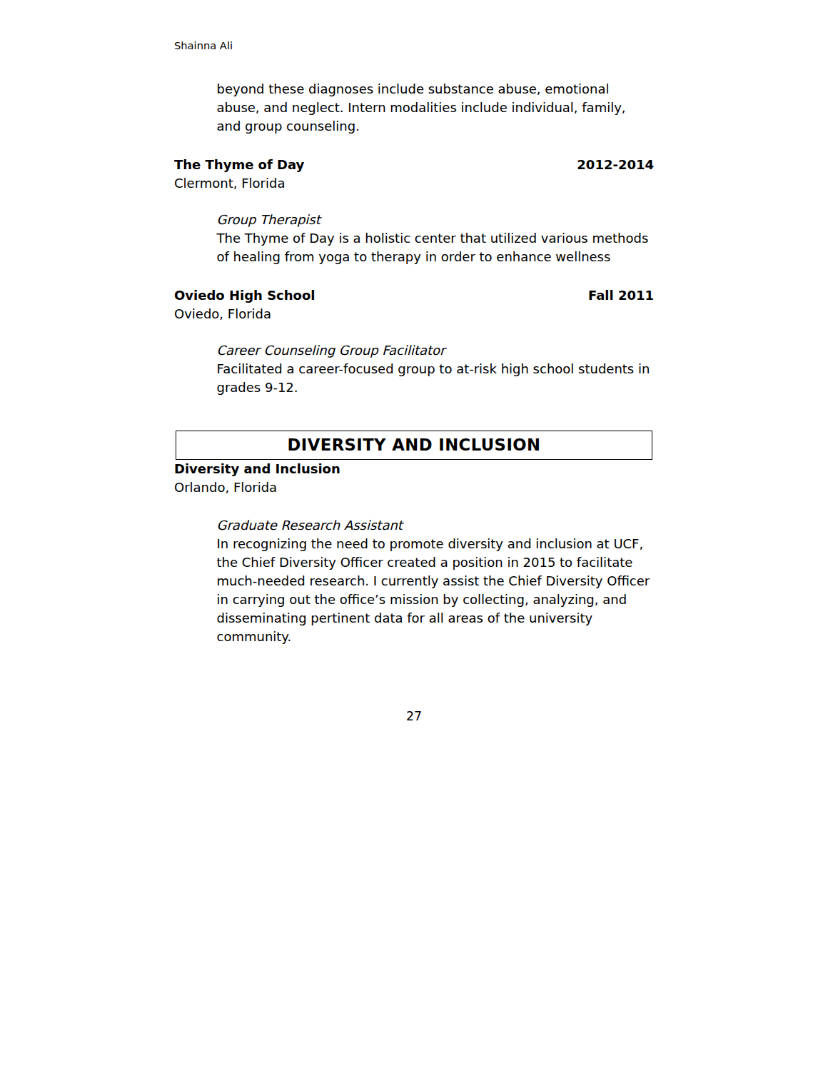Shainna Ali
beyond these diagnoses include substance abuse, emotional abuse, and neglect. Intern modalities include individual, family, and group counseling.
The Thyme of Day 2012-2014
Clermont, Florida
Group Therapist
The Thyme of Day is a holistic center that utilized various methods of healing from yoga to therapy in order to enhance wellness
Oviedo High School Fall 2011
Oviedo, Florida
Career Counseling Group Facilitator
Facilitated a career-focused group to at-risk high school students in grades 9-12.
DIVERSITY AND INCLUSION
Diversity and Inclusion
Orlando, Florida
Graduate Research Assistant
In recognizing the need to promote diversity and inclusion at UCF, the Chief Diversity Officer created a position in 2015 to facilitate much-needed research. I currently assist the Chief Diversity Officer in carrying out the office’s mission by collecting, analyzing, and disseminating pertinent data for all areas of the university community.
27